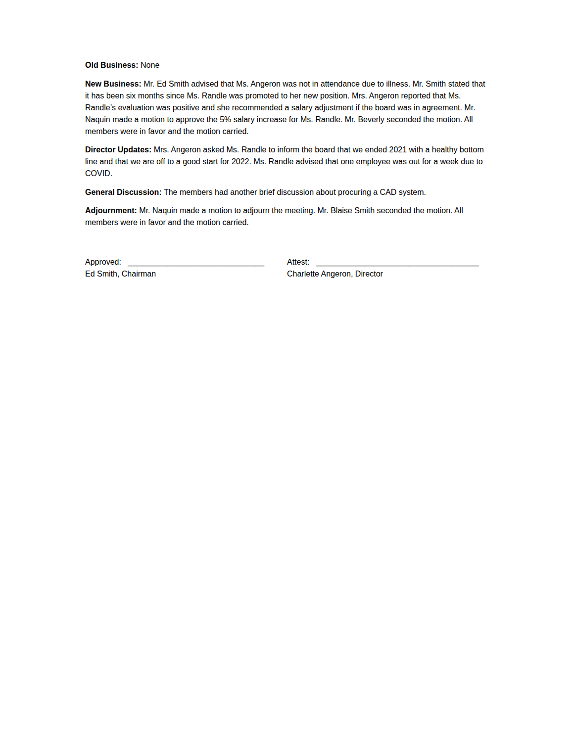Old Business: None
New Business: Mr. Ed Smith advised that Ms. Angeron was not in attendance due to illness. Mr. Smith stated that it has been six months since Ms. Randle was promoted to her new position. Mrs. Angeron reported that Ms. Randle’s evaluation was positive and she recommended a salary adjustment if the board was in agreement. Mr. Naquin made a motion to approve the 5% salary increase for Ms. Randle. Mr. Beverly seconded the motion. All members were in favor and the motion carried.
Director Updates: Mrs. Angeron asked Ms. Randle to inform the board that we ended 2021 with a healthy bottom line and that we are off to a good start for 2022. Ms. Randle advised that one employee was out for a week due to COVID.
General Discussion: The members had another brief discussion about procuring a CAD system.
Adjournment: Mr. Naquin made a motion to adjourn the meeting. Mr. Blaise Smith seconded the motion. All members were in favor and the motion carried.
| Approved: _______________________________ Ed Smith, Chairman | Attest: _____________________________________ Charlette Angeron, Director |